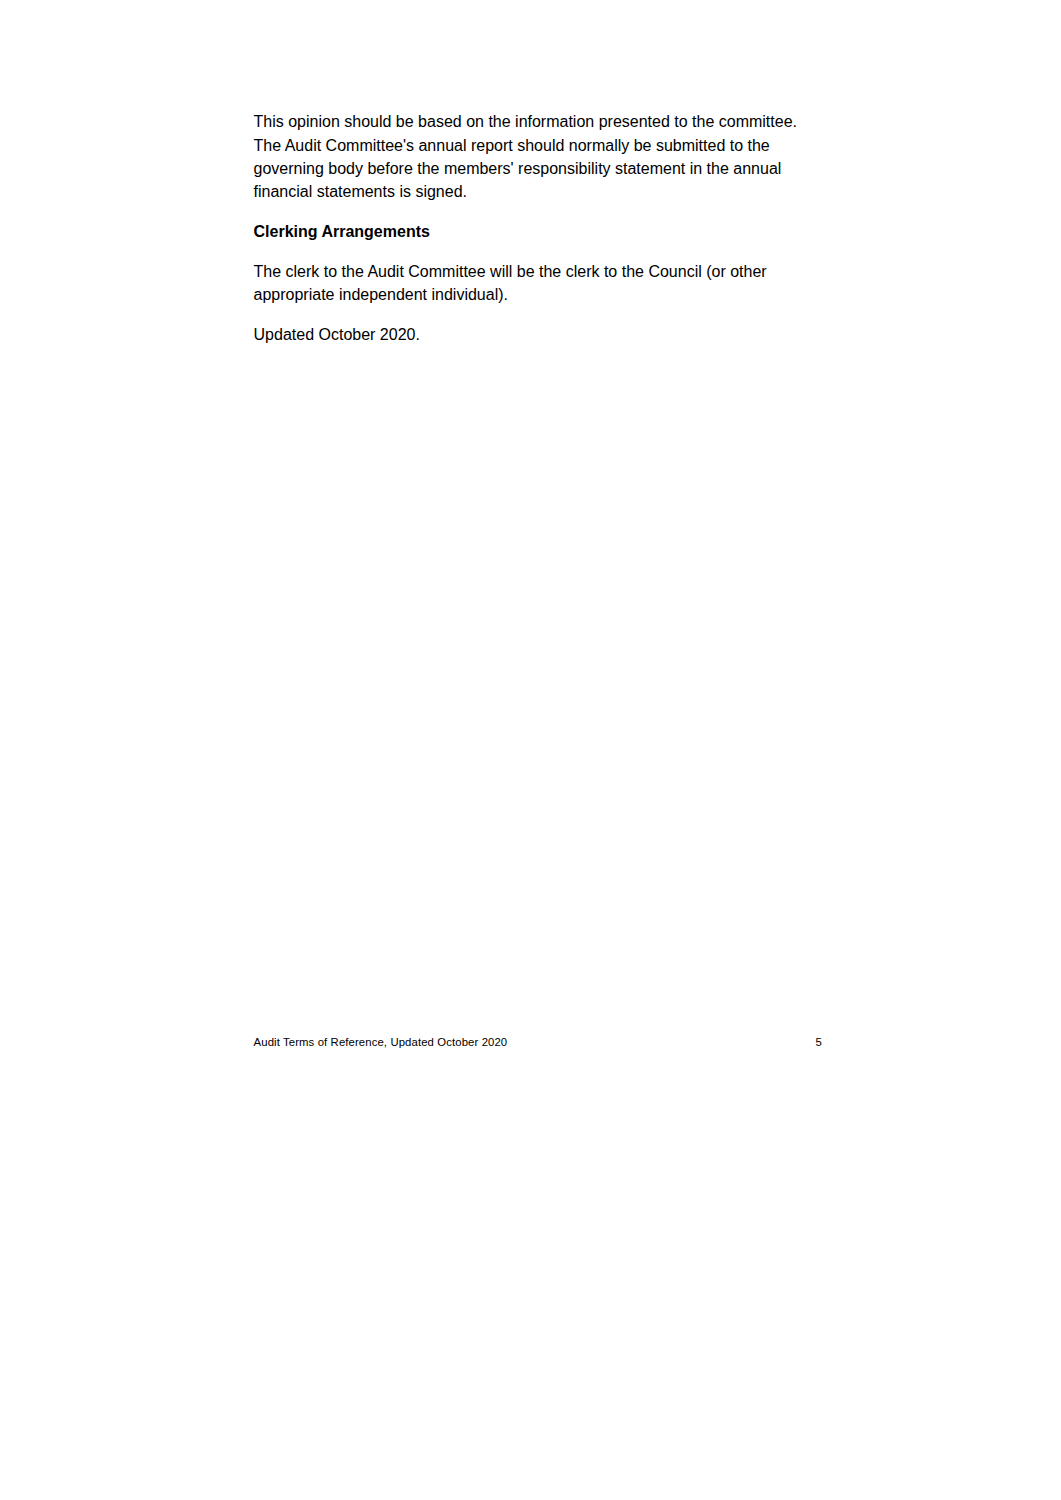This opinion should be based on the information presented to the committee. The Audit Committee's annual report should normally be submitted to the governing body before the members' responsibility statement in the annual financial statements is signed.
Clerking Arrangements
The clerk to the Audit Committee will be the clerk to the Council (or other appropriate independent individual).
Updated October 2020.
Audit Terms of Reference, Updated October 2020 5